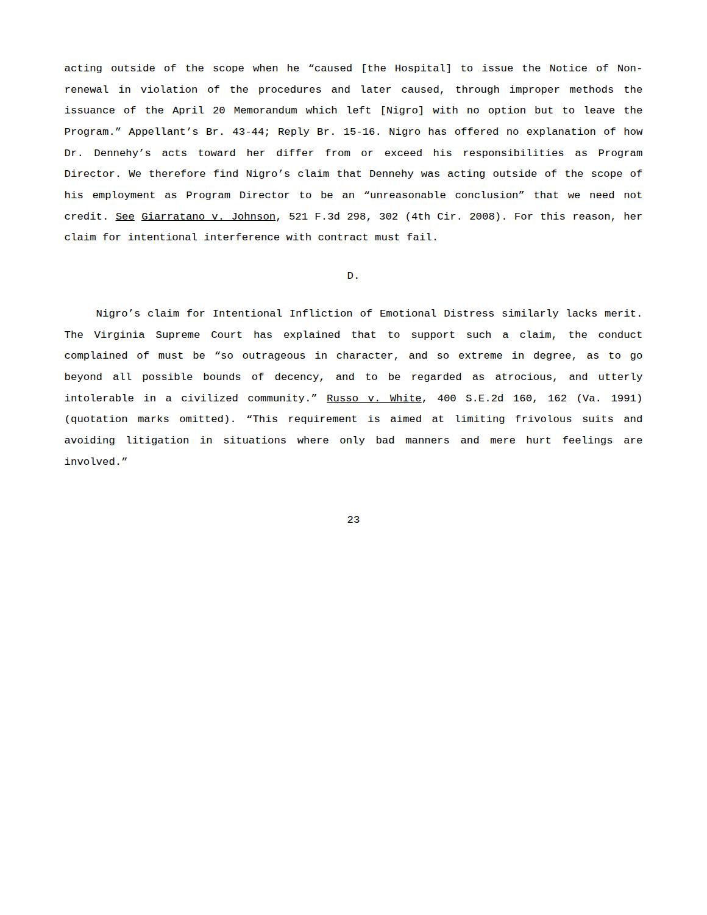acting outside of the scope when he “caused [the Hospital] to issue the Notice of Non-renewal in violation of the procedures and later caused, through improper methods the issuance of the April 20 Memorandum which left [Nigro] with no option but to leave the Program.” Appellant’s Br. 43-44; Reply Br. 15-16. Nigro has offered no explanation of how Dr. Dennehy’s acts toward her differ from or exceed his responsibilities as Program Director. We therefore find Nigro’s claim that Dennehy was acting outside of the scope of his employment as Program Director to be an “unreasonable conclusion” that we need not credit. See Giarratano v. Johnson, 521 F.3d 298, 302 (4th Cir. 2008). For this reason, her claim for intentional interference with contract must fail.
D.
Nigro’s claim for Intentional Infliction of Emotional Distress similarly lacks merit. The Virginia Supreme Court has explained that to support such a claim, the conduct complained of must be “so outrageous in character, and so extreme in degree, as to go beyond all possible bounds of decency, and to be regarded as atrocious, and utterly intolerable in a civilized community.” Russo v. White, 400 S.E.2d 160, 162 (Va. 1991) (quotation marks omitted). “This requirement is aimed at limiting frivolous suits and avoiding litigation in situations where only bad manners and mere hurt feelings are involved.”
23